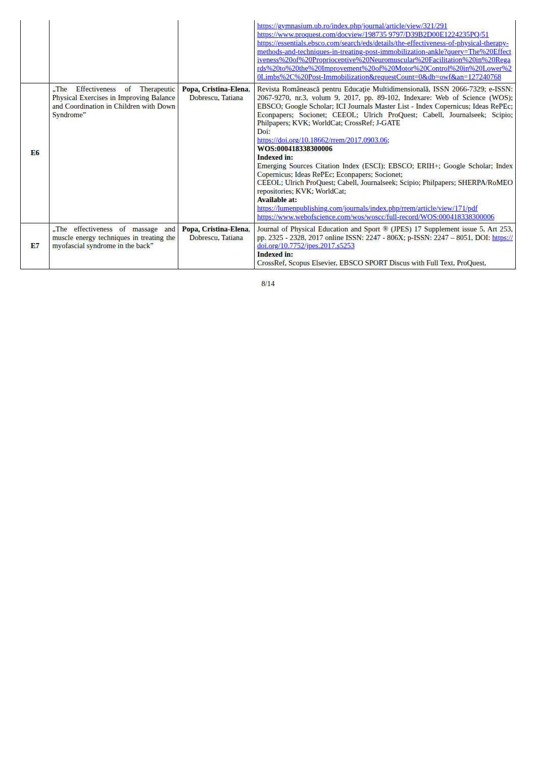| | | | https://gymnasium.ub.ro/index.php/journal/article/view/321/291 https://www.proquest.com/docview/198735 9797/D39B2D00E1224235PQ/51 https://essentials.ebsco.com/search/eds/details/the-effectiveness-of-physical-therapy-methods-and-techniques-in-treating-post-immobilization-ankle?query=The%20Effectiveness%20of%20Proprioceptive%20Neuromuscular%20Facilitation%20in%20Regards%20to%20the%20Improvement%20of%20Motor%20Control%20in%20Lower%20Limbs%2C%20Post-Immobilization&requestCount=0&db=owf&an=127240768 |
| E6 | „The Effectiveness of Therapeutic Physical Exercises in Improving Balance and Coordination in Children with Down Syndrome” | Popa, Cristina-Elena , Dobrescu, Tatiana | Revista Românească pentru Educaţie Multidimensională, ISSN 2066-7329; e-ISSN: 2067-9270, nr.3, volum 9, 2017, pp. 89-102, Indexare: Web of Science (WOS); EBSCO; Google Scholar; ICI Journals Master List - Index Copernicus; Ideas RePEc; Econpapers; Socionet; CEEOL; Ulrich ProQuest; Cabell, Journalseek; Scipio; Philpapers; KVK; WorldCat; CrossRef; J-GATE Doi: https://doi.org/10.18662/rrem/2017.0903.06 ; WOS:000418338300006 Indexed in: Emerging Sources Citation Index (ESCI); EBSCO; ERIH+; Google Scholar; Index Copernicus; Ideas RePEc; Econpapers; Socionet; CEEOL; Ulrich ProQuest; Cabell, Journalseek; Scipio; Philpapers; SHERPA/RoMEO repositories; KVK; WorldCat; Available at: https://lumenpublishing.com/journals/index.php/rrem/article/view/171/pdf https://www.webofscience.com/wos/woscc/full-record/WOS:000418338300006 |
| E7 | „The effectiveness of massage and muscle energy techniques in treating the myofascial syndrome in the back” | Popa, Cristina-Elena , Dobrescu, Tatiana | Journal of Physical Education and Sport ® (JPES) 17 Supplement issue 5, Art 253, pp. 2325 - 2328, 2017 online ISSN: 2247 - 806X; p-ISSN: 2247 – 8051, DOI: https://doi.org/10.7752/jpes.2017.s5253 Indexed in: CrossRef, Scopus Elsevier, EBSCO SPORT Discus with Full Text, ProQuest, |
8/14